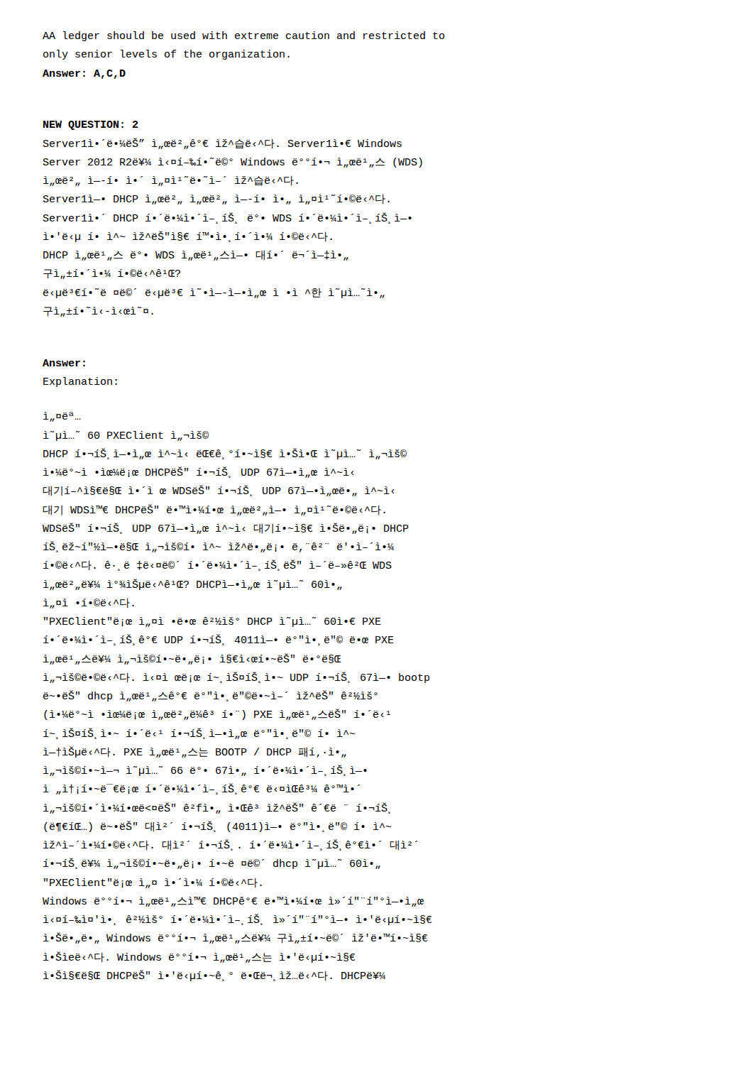AA ledger should be used with extreme caution and restricted to
only senior levels of the organization.
Answer: A,C,D
NEW QUESTION: 2
Server1ì•´ë•¼ëŠ” ì„œë²„ê°€ ìž^습ë‹^다. Server1ì•€ Windows
Server 2012 R2ë¥¼ ì‹¤í–‰í•˜ë©° Windows ë°°í•¬ ì„œë¹„스 (WDS)
ì„œë²„ ì—-í• ì•´ ì„¤ì¹˜ë•˜ì–´ ìž^습ë‹^다.
Server1ì—• DHCP ì„œë²„ ì„œë²„ ì—-í• ì•„ ì„¤ì¹˜í•©ë‹^다.
Server1ì•´ DHCP í•´ë•¼ì•´ì–¸íŠ¸ ë°• WDS í•´ë•¼ì•´ì–¸íŠ¸ì—•
ì•'ë‹µ í• ì^~ ìž^ëŠ"ì§€ í™•ì•¸í•´ì•¼ í•©ë‹^다.
DHCP ì„œë¹„스 ë°• WDS ì„œë¹„스ì—• 대í•´ ë¬´ì—‡ì•„
구ì„±í•´ì•¼ í•©ë‹^ê¹Œ?
ë‹µë³€í•˜ë ¤ë©´ ë‹µë³€ ì˜•ì—-ì—•ì„œ ì •ì ^한 ì˜µì…˜ì•„
구ì„±í•˜ì‹-ì‹œì˜¤.
Answer:
Explanation:
ì„¤ëª…
ì˜µì…˜ 60 PXEClient ì„¬ìš©
DHCP í•¬íŠ¸ì—•ì„œ ì^~ì‹ ëŒ€ê¸°í•~ì§€ ì•Šì•Œ ì˜µì…˜ ì„¬ìš©
ì•¼ë°~ì •ìœ¼ë¡œ DHCPëŠ" í•¬íŠ¸ UDP 67ì—•ì„œ ì^~ì‹
대기í–^ì§€ë§Œ ì•´ì œ WDSëŠ" í•¬íŠ¸ UDP 67ì—•ì„œë•„ ì^~ì‹
대기 WDSì™€ DHCPëŠ" ë•™ì•¼í•œ ì„œë²„ì—• ì„¤ì¹˜ë•©ë‹^다.
WDSëŠ" í•¬íŠ¸ UDP 67ì—•ì„œ ì^~ì‹ 대기í•~ì§€ ì•Šë•„ë¡• DHCP
íŠ¸ëž~í"½ì—•ë§Œ ì„¬ìš©í• ì^~ ìž^ë•„ë¡• ë,¨ê²¨ ë'•ì–´ì•¼
í•©ë‹^다. ê·¸ë ‡ë‹¤ë©´ í•´ë•¼ì•´ì–¸íŠ¸ëŠ" ì–´ë–»ê²Œ WDS
ì„œë²„ë¥¼ ì°¾ìŠµë‹^ê¹Œ? DHCPì—•ì„œ ì˜µì…˜ 60ì•„
ì„¤ì •í•©ë‹^다.
"PXEClient"ë¡œ ì„¤ì •ë•œ ê²½ìš° DHCP ì˜µì…˜ 60ì•€ PXE
í•´ë•¼ì•´ì–¸íŠ¸ê°€ UDP í•¬íŠ¸ 4011ì—• ë°"ì•¸ë"© ë•œ PXE
ì„œë¹„스ë¥¼ ì„¬ìš©í•~ë•„ë¡• ì§€ì‹œí•~ëŠ" ë•°ë§Œ
ì„¬ìš©ë•©ë‹^다. ì‹¤ì œë¡œ í~¸ìŠ¤íŠ¸ì•~ UDP í•¬íŠ¸ 67ì—• bootp
ë~•ëŠ" dhcp ì„œë¹„스ê°€ ë°"ì•¸ë"©ë•~ì–´ ìž^ëŠ" ê²½ìš°
(ì•¼ë°~ì •ìœ¼ë¡œ ì„œë²„ë¼ê³ í•¨) PXE ì„œë¹„스ëŠ" í•´ë‹¹
í~¸ìŠ¤íŠ¸ì•~ í•´ë‹¹ í•¬íŠ¸ì—•ì„œ ë°"ì•¸ë"© í• ì^~
ì—†ìŠµë‹^다. PXE ì„œë¹„스는 BOOTP / DHCP 패í‚·ì•„
ì„¬ìš©í•~ì—¬ ì˜µì…˜ 66 ë°• 67ì•„ í•´ë•¼ì•´ì–¸íŠ¸ì—•
ì „ì†¡í•~ë¯€ë¡œ í•´ë•¼ì•´ì–¸íŠ¸ê°€ ë‹¤ìŒê³¼ ê°™ì•´
ì„¬ìš©í•´ì•¼í•œë<¤ëŠ" ê²fì•„ ì•Œê³ ìž^ëŠ" ê´€ë ¨ í•¬íŠ¸
(ë¶€íŒ…) ë~•ëŠ" 대ì²´ í•¬íŠ¸ (4011)ì—• ë°"ì•¸ë"© í• ì^~
ìž^ì–´ì•¼í•©ë‹^다. 대ì²´ í•¬íŠ¸. í•´ë•¼ì•´ì–¸íŠ¸ê°€ì•´ 대ì²´
í•¬íŠ¸ë¥¼ ì„¬ìš©í•~ë•„ë¡• í•~ë ¤ë©´ dhcp ì˜µì…˜ 60ì•„
"PXEClient"ë¡œ ì„¤ ì•´ì•¼ í•©ë‹^다.
Windows ë°°í•¬ ì„œë¹„스ì™€ DHCPê°€ ë•™ì•¼í•œ ì»´í"¨í"°ì—•ì„œ
ì‹¤í–‰ì¤'ì•¸ ê²½ìš° í•´ë•¼ì•´ì–¸íŠ¸ ì»´í"¨í"°ì—• ì•'ë‹µí•~ì§€
ì•Šë•„ë•„ Windows ë°°í•¬ ì„œë¹„스ë¥¼ 구ì„±í•~ë©´ ìž'ë•™í•~ì§€
ì•Šìеë‹^다. Windows ë°°í•¬ ì„œë¹„스는 ì•'ë‹µí•~ì§€
ì•Šì§€ë§Œ DHCPëŠ" ì•'ë‹µí•~ê¸° ë•Œë¬¸ìž…ë‹^다. DHCPë¥¼